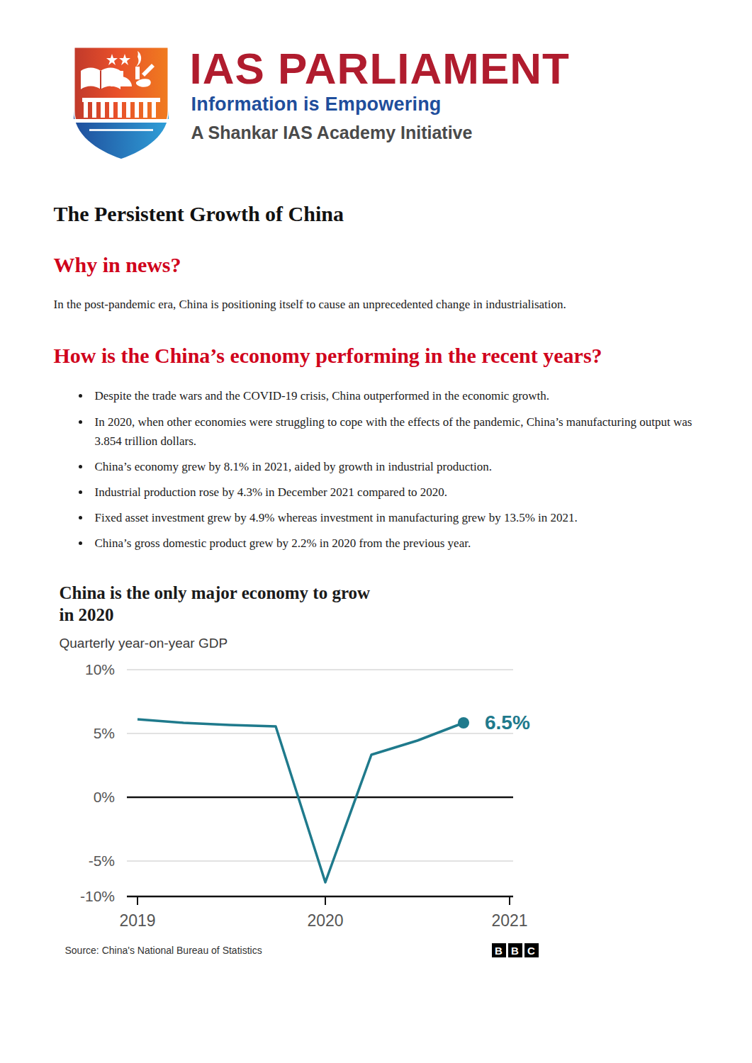IAS PARLIAMENT
Information is Empowering
A Shankar IAS Academy Initiative
The Persistent Growth of China
Why in news?
In the post-pandemic era, China is positioning itself to cause an unprecedented change in industrialisation.
How is the China’s economy performing in the recent years?
Despite the trade wars and the COVID-19 crisis, China outperformed in the economic growth.
In 2020, when other economies were struggling to cope with the effects of the pandemic, China’s manufacturing output was 3.854 trillion dollars.
China’s economy grew by 8.1% in 2021, aided by growth in industrial production.
Industrial production rose by 4.3% in December 2021 compared to 2020.
Fixed asset investment grew by 4.9% whereas investment in manufacturing grew by 13.5% in 2021.
China’s gross domestic product grew by 2.2% in 2020 from the previous year.
China is the only major economy to grow
in 2020
Quarterly year-on-year GDP
10% 5% 0% -5% -10% 2019 2020 2021 6.5%
Source: China's National Bureau of Statistics BBC